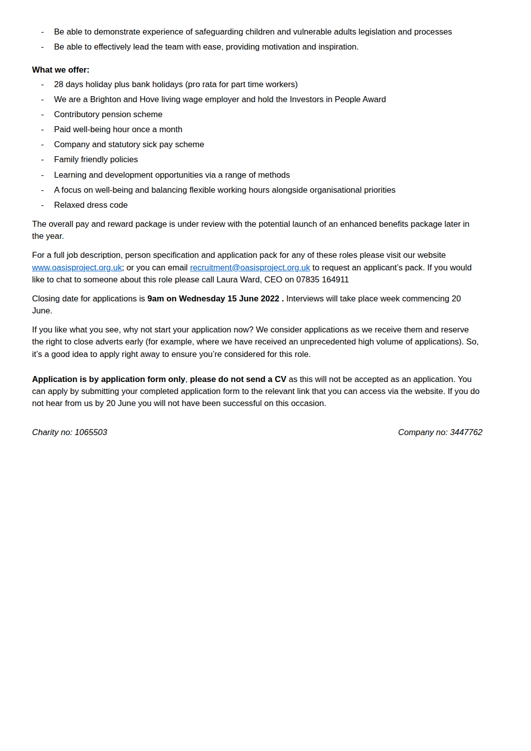Be able to demonstrate experience of safeguarding children and vulnerable adults legislation and processes
Be able to effectively lead the team with ease, providing motivation and inspiration.
What we offer:
28 days holiday plus bank holidays (pro rata for part time workers)
We are a Brighton and Hove living wage employer and hold the Investors in People Award
Contributory pension scheme
Paid well-being hour once a month
Company and statutory sick pay scheme
Family friendly policies
Learning and development opportunities via a range of methods
A focus on well-being and balancing flexible working hours alongside organisational priorities
Relaxed dress code
The overall pay and reward package is under review with the potential launch of an enhanced benefits package later in the year.
For a full job description, person specification and application pack for any of these roles please visit our website www.oasisproject.org.uk; or you can email recruitment@oasisproject.org.uk to request an applicant’s pack. If you would like to chat to someone about this role please call Laura Ward, CEO on 07835 164911
Closing date for applications is 9am on Wednesday 15 June 2022 . Interviews will take place week commencing 20 June.
If you like what you see, why not start your application now? We consider applications as we receive them and reserve the right to close adverts early (for example, where we have received an unprecedented high volume of applications). So, it’s a good idea to apply right away to ensure you’re considered for this role.
Application is by application form only, please do not send a CV as this will not be accepted as an application. You can apply by submitting your completed application form to the relevant link that you can access via the website. If you do not hear from us by 20 June you will not have been successful on this occasion.
Charity no: 1065503 Company no: 3447762